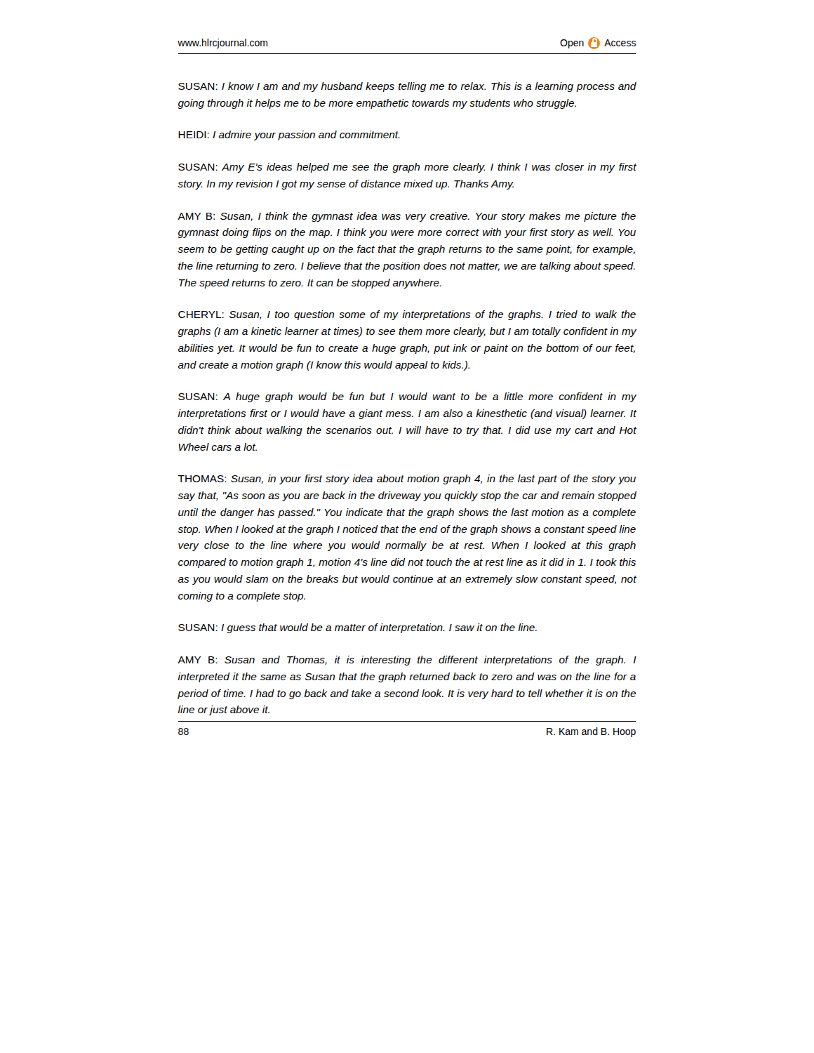www.hlrcjournal.com Open Access
SUSAN: I know I am and my husband keeps telling me to relax. This is a learning process and going through it helps me to be more empathetic towards my students who struggle.
HEIDI: I admire your passion and commitment.
SUSAN: Amy E's ideas helped me see the graph more clearly. I think I was closer in my first story. In my revision I got my sense of distance mixed up. Thanks Amy.
AMY B: Susan, I think the gymnast idea was very creative. Your story makes me picture the gymnast doing flips on the map. I think you were more correct with your first story as well. You seem to be getting caught up on the fact that the graph returns to the same point, for example, the line returning to zero. I believe that the position does not matter, we are talking about speed. The speed returns to zero. It can be stopped anywhere.
CHERYL: Susan, I too question some of my interpretations of the graphs. I tried to walk the graphs (I am a kinetic learner at times) to see them more clearly, but I am totally confident in my abilities yet. It would be fun to create a huge graph, put ink or paint on the bottom of our feet, and create a motion graph (I know this would appeal to kids.).
SUSAN: A huge graph would be fun but I would want to be a little more confident in my interpretations first or I would have a giant mess. I am also a kinesthetic (and visual) learner. It didn't think about walking the scenarios out. I will have to try that. I did use my cart and Hot Wheel cars a lot.
THOMAS: Susan, in your first story idea about motion graph 4, in the last part of the story you say that, "As soon as you are back in the driveway you quickly stop the car and remain stopped until the danger has passed." You indicate that the graph shows the last motion as a complete stop. When I looked at the graph I noticed that the end of the graph shows a constant speed line very close to the line where you would normally be at rest. When I looked at this graph compared to motion graph 1, motion 4's line did not touch the at rest line as it did in 1. I took this as you would slam on the breaks but would continue at an extremely slow constant speed, not coming to a complete stop.
SUSAN: I guess that would be a matter of interpretation. I saw it on the line.
AMY B: Susan and Thomas, it is interesting the different interpretations of the graph. I interpreted it the same as Susan that the graph returned back to zero and was on the line for a period of time. I had to go back and take a second look. It is very hard to tell whether it is on the line or just above it.
88 R. Kam and B. Hoop